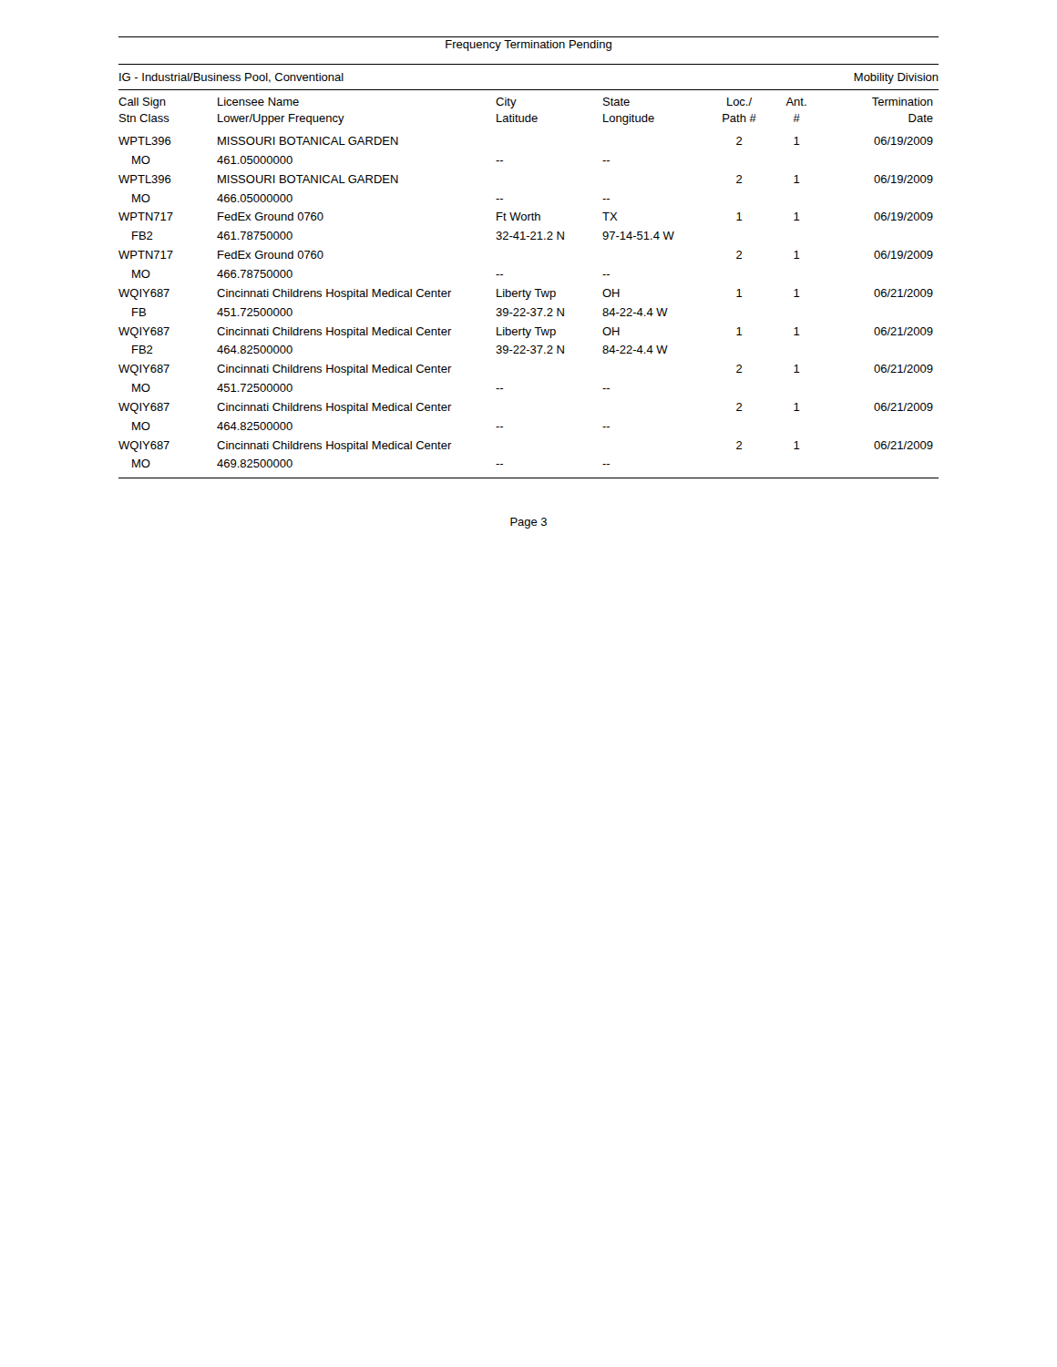Frequency Termination Pending
IG - Industrial/Business Pool, Conventional Mobility Division
| Call Sign Stn Class | Licensee Name Lower/Upper Frequency | City Latitude | State Longitude | Loc./ Path # | Ant. # | Termination Date |
| --- | --- | --- | --- | --- | --- | --- |
| WPTL396 | MISSOURI BOTANICAL GARDEN | | | 2 | 1 | 06/19/2009 |
| MO | 461.05000000 | -- | -- | | | |
| WPTL396 | MISSOURI BOTANICAL GARDEN | | | 2 | 1 | 06/19/2009 |
| MO | 466.05000000 | -- | -- | | | |
| WPTN717 | FedEx Ground 0760 | Ft Worth | TX | 1 | 1 | 06/19/2009 |
| FB2 | 461.78750000 | 32-41-21.2 N | 97-14-51.4 W | | | |
| WPTN717 | FedEx Ground 0760 | | | 2 | 1 | 06/19/2009 |
| MO | 466.78750000 | -- | -- | | | |
| WQIY687 | Cincinnati Childrens Hospital Medical Center | Liberty Twp | OH | 1 | 1 | 06/21/2009 |
| FB | 451.72500000 | 39-22-37.2 N | 84-22-4.4 W | | | |
| WQIY687 | Cincinnati Childrens Hospital Medical Center | Liberty Twp | OH | 1 | 1 | 06/21/2009 |
| FB2 | 464.82500000 | 39-22-37.2 N | 84-22-4.4 W | | | |
| WQIY687 | Cincinnati Childrens Hospital Medical Center | | | 2 | 1 | 06/21/2009 |
| MO | 451.72500000 | -- | -- | | | |
| WQIY687 | Cincinnati Childrens Hospital Medical Center | | | 2 | 1 | 06/21/2009 |
| MO | 464.82500000 | -- | -- | | | |
| WQIY687 | Cincinnati Childrens Hospital Medical Center | | | 2 | 1 | 06/21/2009 |
| MO | 469.82500000 | -- | -- | | | |
Page 3